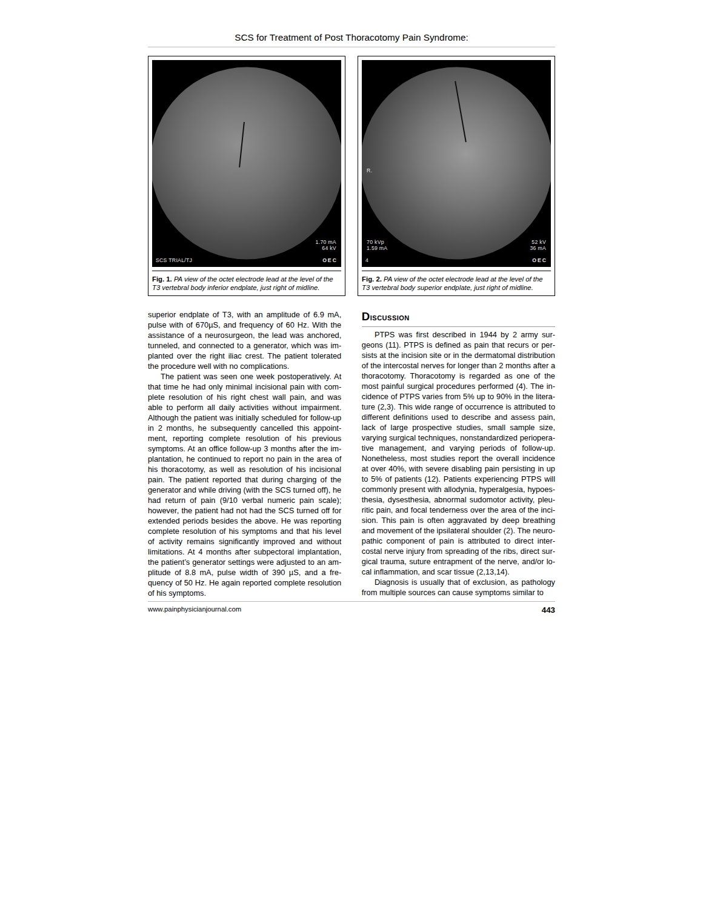SCS for Treatment of Post Thoracotomy Pain Syndrome:
1.70 mA
64 kV
SCS TRIAL/TJ
OEC
Fig. 1. PA view of the octet electrode lead at the level of the T3 vertebral body inferior endplate, just right of midline.
R.
52 kV
36 mA
70 kVp
1.59 mA
4
OEC
Fig. 2. PA view of the octet electrode lead at the level of the T3 vertebral body superior endplate, just right of midline.
superior endplate of T3, with an amplitude of 6.9 mA, pulse with of 670µS, and frequency of 60 Hz. With the assistance of a neurosurgeon, the lead was anchored, tunneled, and connected to a generator, which was implanted over the right iliac crest. The patient tolerated the procedure well with no complications.
The patient was seen one week postoperatively. At that time he had only minimal incisional pain with complete resolution of his right chest wall pain, and was able to perform all daily activities without impairment. Although the patient was initially scheduled for follow-up in 2 months, he subsequently cancelled this appointment, reporting complete resolution of his previous symptoms. At an office follow-up 3 months after the implantation, he continued to report no pain in the area of his thoracotomy, as well as resolution of his incisional pain. The patient reported that during charging of the generator and while driving (with the SCS turned off), he had return of pain (9/10 verbal numeric pain scale); however, the patient had not had the SCS turned off for extended periods besides the above. He was reporting complete resolution of his symptoms and that his level of activity remains significantly improved and without limitations. At 4 months after subpectoral implantation, the patient’s generator settings were adjusted to an amplitude of 8.8 mA, pulse width of 390 µS, and a frequency of 50 Hz. He again reported complete resolution of his symptoms.
Discussion
PTPS was first described in 1944 by 2 army surgeons (11). PTPS is defined as pain that recurs or persists at the incision site or in the dermatomal distribution of the intercostal nerves for longer than 2 months after a thoracotomy. Thoracotomy is regarded as one of the most painful surgical procedures performed (4). The incidence of PTPS varies from 5% up to 90% in the literature (2,3). This wide range of occurrence is attributed to different definitions used to describe and assess pain, lack of large prospective studies, small sample size, varying surgical techniques, nonstandardized perioperative management, and varying periods of follow-up. Nonetheless, most studies report the overall incidence at over 40%, with severe disabling pain persisting in up to 5% of patients (12). Patients experiencing PTPS will commonly present with allodynia, hyperalgesia, hypoesthesia, dysesthesia, abnormal sudomotor activity, pleuritic pain, and focal tenderness over the area of the incision. This pain is often aggravated by deep breathing and movement of the ipsilateral shoulder (2). The neuropathic component of pain is attributed to direct intercostal nerve injury from spreading of the ribs, direct surgical trauma, suture entrapment of the nerve, and/or local inflammation, and scar tissue (2,13,14).
Diagnosis is usually that of exclusion, as pathology from multiple sources can cause symptoms similar to
www.painphysicianjournal.com 443